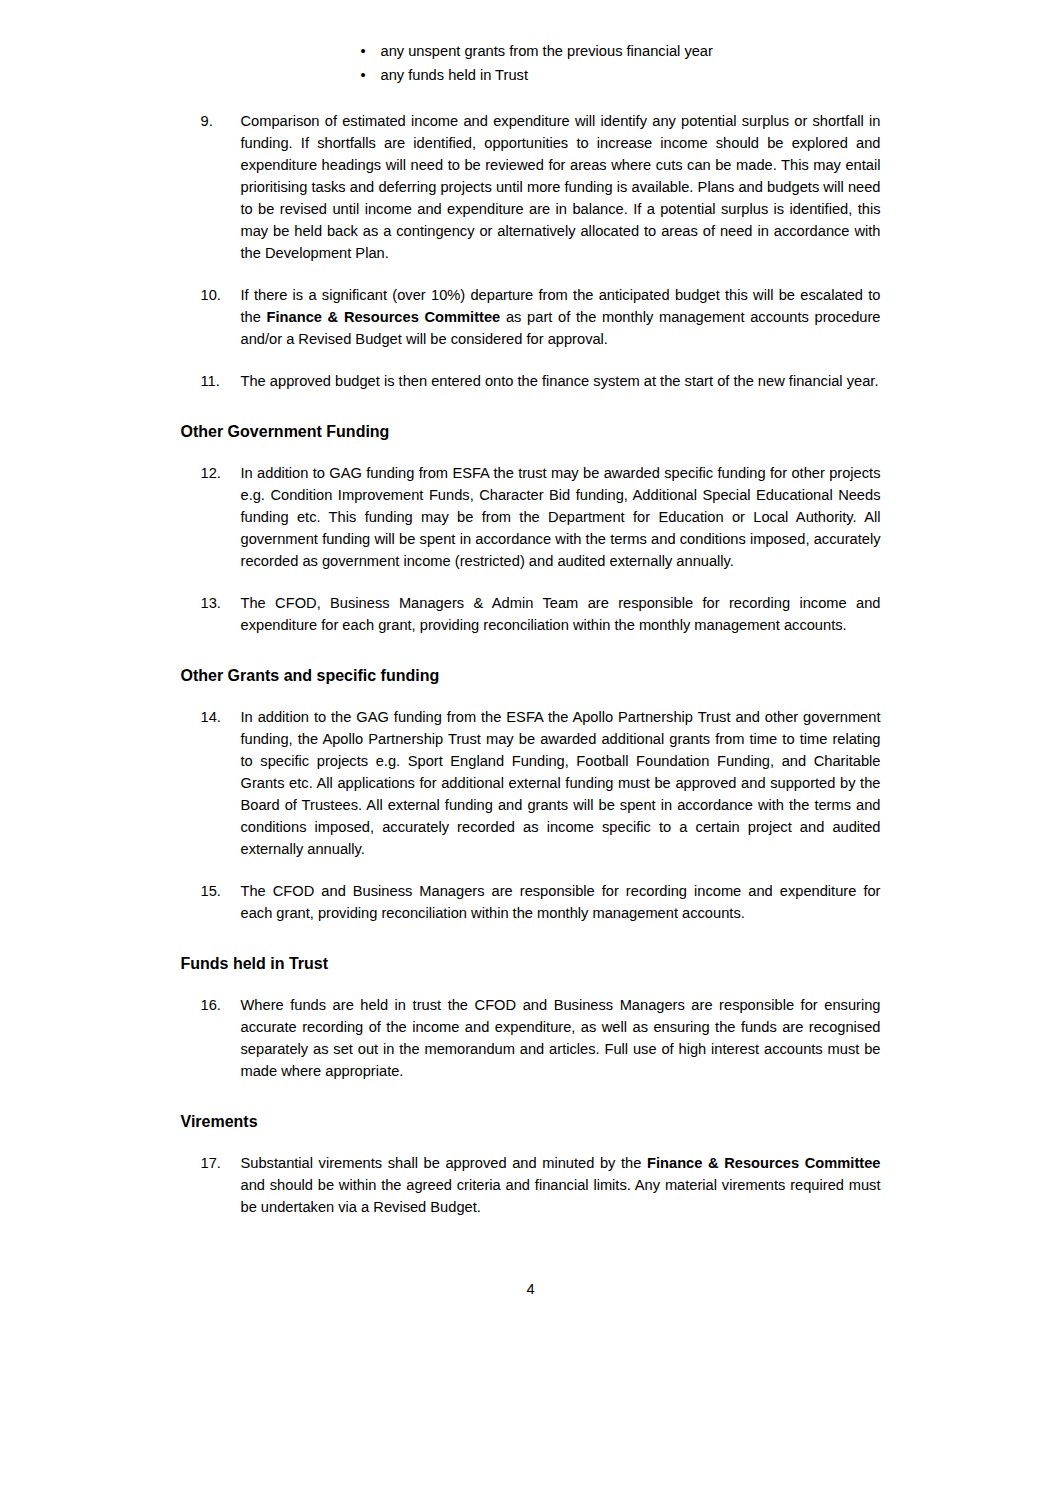any unspent grants from the previous financial year
any funds held in Trust
9.
Comparison of estimated income and expenditure will identify any potential surplus or shortfall in funding. If shortfalls are identified, opportunities to increase income should be explored and expenditure headings will need to be reviewed for areas where cuts can be made. This may entail prioritising tasks and deferring projects until more funding is available. Plans and budgets will need to be revised until income and expenditure are in balance. If a potential surplus is identified, this may be held back as a contingency or alternatively allocated to areas of need in accordance with the Development Plan.
10.
If there is a significant (over 10%) departure from the anticipated budget this will be escalated to the Finance & Resources Committee as part of the monthly management accounts procedure and/or a Revised Budget will be considered for approval.
11.
The approved budget is then entered onto the finance system at the start of the new financial year.
Other Government Funding
12.
In addition to GAG funding from ESFA the trust may be awarded specific funding for other projects e.g. Condition Improvement Funds, Character Bid funding, Additional Special Educational Needs funding etc. This funding may be from the Department for Education or Local Authority. All government funding will be spent in accordance with the terms and conditions imposed, accurately recorded as government income (restricted) and audited externally annually.
13.
The CFOD, Business Managers & Admin Team are responsible for recording income and expenditure for each grant, providing reconciliation within the monthly management accounts.
Other Grants and specific funding
14.
In addition to the GAG funding from the ESFA the Apollo Partnership Trust and other government funding, the Apollo Partnership Trust may be awarded additional grants from time to time relating to specific projects e.g. Sport England Funding, Football Foundation Funding, and Charitable Grants etc. All applications for additional external funding must be approved and supported by the Board of Trustees. All external funding and grants will be spent in accordance with the terms and conditions imposed, accurately recorded as income specific to a certain project and audited externally annually.
15.
The CFOD and Business Managers are responsible for recording income and expenditure for each grant, providing reconciliation within the monthly management accounts.
Funds held in Trust
16.
Where funds are held in trust the CFOD and Business Managers are responsible for ensuring accurate recording of the income and expenditure, as well as ensuring the funds are recognised separately as set out in the memorandum and articles. Full use of high interest accounts must be made where appropriate.
Virements
17.
Substantial virements shall be approved and minuted by the Finance & Resources Committee and should be within the agreed criteria and financial limits. Any material virements required must be undertaken via a Revised Budget.
4